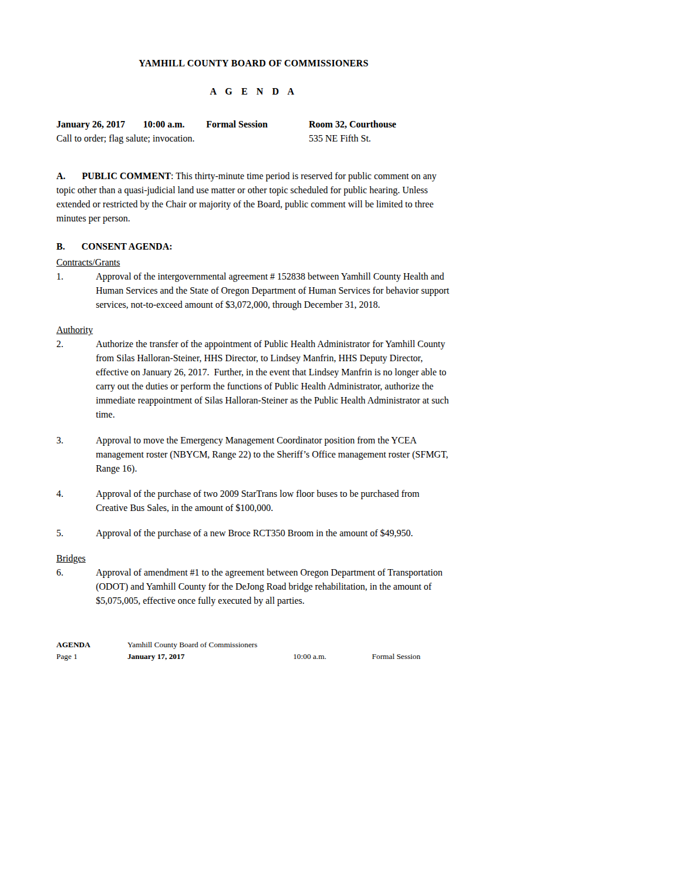YAMHILL COUNTY BOARD OF COMMISSIONERS
A G E N D A
| January 26, 2017 | 10:00 a.m. | Formal Session | Room 32, Courthouse |
| Call to order; flag salute; invocation. | 535 NE Fifth St. |
A. PUBLIC COMMENT: This thirty-minute time period is reserved for public comment on any topic other than a quasi-judicial land use matter or other topic scheduled for public hearing. Unless extended or restricted by the Chair or majority of the Board, public comment will be limited to three minutes per person.
B. CONSENT AGENDA:
Contracts/Grants
1. Approval of the intergovernmental agreement # 152838 between Yamhill County Health and Human Services and the State of Oregon Department of Human Services for behavior support services, not-to-exceed amount of $3,072,000, through December 31, 2018.
Authority
2. Authorize the transfer of the appointment of Public Health Administrator for Yamhill County from Silas Halloran-Steiner, HHS Director, to Lindsey Manfrin, HHS Deputy Director, effective on January 26, 2017. Further, in the event that Lindsey Manfrin is no longer able to carry out the duties or perform the functions of Public Health Administrator, authorize the immediate reappointment of Silas Halloran-Steiner as the Public Health Administrator at such time.
3. Approval to move the Emergency Management Coordinator position from the YCEA management roster (NBYCM, Range 22) to the Sheriff’s Office management roster (SFMGT, Range 16).
4. Approval of the purchase of two 2009 StarTrans low floor buses to be purchased from Creative Bus Sales, in the amount of $100,000.
5. Approval of the purchase of a new Broce RCT350 Broom in the amount of $49,950.
Bridges
6. Approval of amendment #1 to the agreement between Oregon Department of Transportation (ODOT) and Yamhill County for the DeJong Road bridge rehabilitation, in the amount of $5,075,005, effective once fully executed by all parties.
| AGENDA | Yamhill County Board of Commissioners | | |
| Page 1 | January 17, 2017 | 10:00 a.m. | Formal Session |